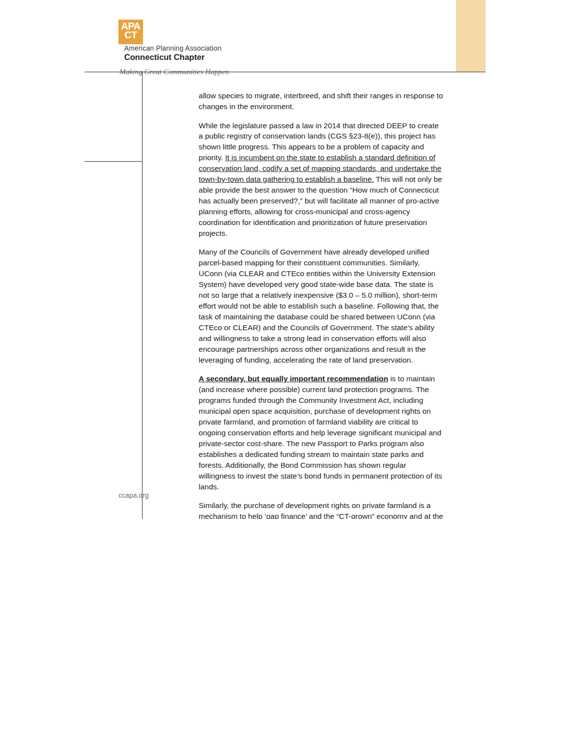APA CT
American Planning Association
Connecticut Chapter
Making Great Communities Happen
allow species to migrate, interbreed, and shift their ranges in response to changes in the environment.
While the legislature passed a law in 2014 that directed DEEP to create a public registry of conservation lands (CGS §23-8(e)), this project has shown little progress. This appears to be a problem of capacity and priority. It is incumbent on the state to establish a standard definition of conservation land, codify a set of mapping standards, and undertake the town-by-town data gathering to establish a baseline. This will not only be able provide the best answer to the question “How much of Connecticut has actually been preserved?,” but will facilitate all manner of pro-active planning efforts, allowing for cross-municipal and cross-agency coordination for identification and prioritization of future preservation projects.
Many of the Councils of Government have already developed unified parcel-based mapping for their constituent communities. Similarly, UConn (via CLEAR and CTEco entities within the University Extension System) have developed very good state-wide base data. The state is not so large that a relatively inexpensive ($3.0 – 5.0 million), short-term effort would not be able to establish such a baseline. Following that, the task of maintaining the database could be shared between UConn (via CTEco or CLEAR) and the Councils of Government. The state’s ability and willingness to take a strong lead in conservation efforts will also encourage partnerships across other organizations and result in the leveraging of funding, accelerating the rate of land preservation.
A secondary, but equally important recommendation is to maintain (and increase where possible) current land protection programs. The programs funded through the Community Investment Act, including municipal open space acquisition, purchase of development rights on private farmland, and promotion of farmland viability are critical to ongoing conservation efforts and help leverage significant municipal and private-sector cost-share. The new Passport to Parks program also establishes a dedicated funding stream to maintain state parks and forests. Additionally, the Bond Commission has shown regular willingness to invest the state’s bond funds in permanent protection of its lands.
Similarly, the purchase of development rights on private farmland is a mechanism to help ‘gap finance’ and the “CT-grown” economy and at the same time support the overall effort to conserve open space and the rural heritage of many communities.
All of these programs and investments should be protected and continued from proposed rescissions, budget cuts, or fund re-allocations. This ongoing programmatic support should also seek to allocate sufficient resources to the stewardship of existing and proposed land holdings. Maintenance of our parks, forests, and agricultural easements are undoubtedly as important as the original acquisition and should be a critical feature of our programs, not an afterthought.
ccapa.org